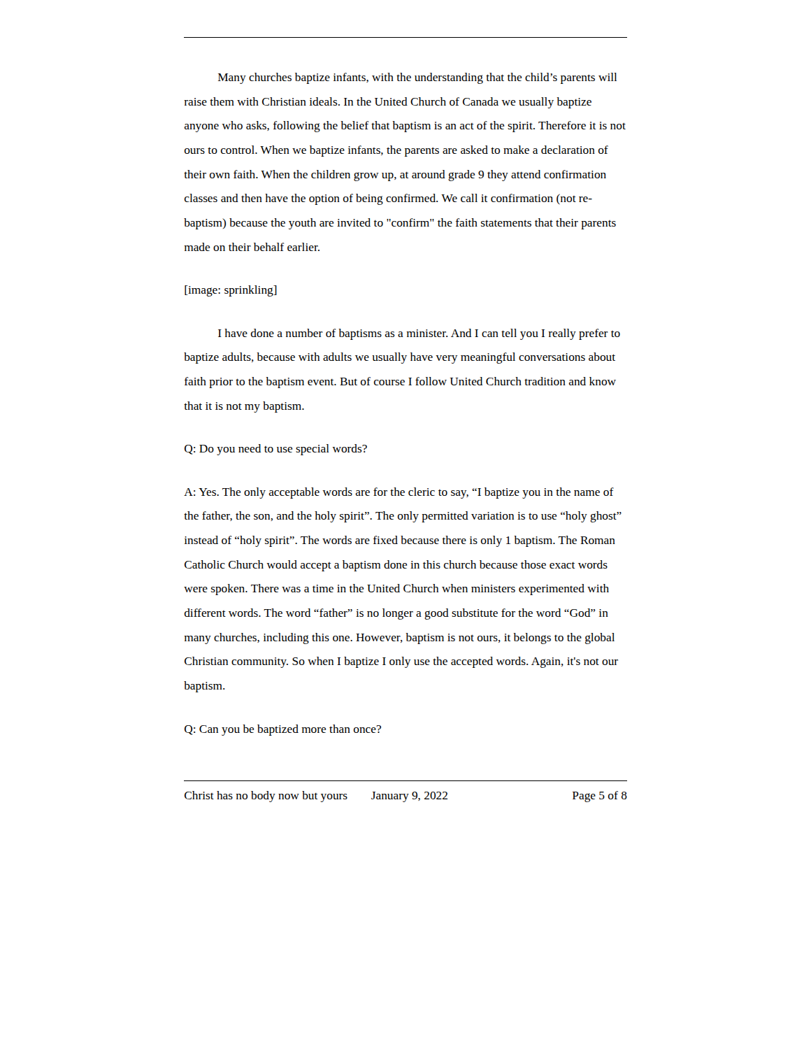Many churches baptize infants, with the understanding that the child’s parents will raise them with Christian ideals. In the United Church of Canada we usually baptize anyone who asks, following the belief that baptism is an act of the spirit. Therefore it is not ours to control. When we baptize infants, the parents are asked to make a declaration of their own faith. When the children grow up, at around grade 9 they attend confirmation classes and then have the option of being confirmed. We call it confirmation (not re-baptism) because the youth are invited to "confirm" the faith statements that their parents made on their behalf earlier.
[image: sprinkling]
I have done a number of baptisms as a minister. And I can tell you I really prefer to baptize adults, because with adults we usually have very meaningful conversations about faith prior to the baptism event. But of course I follow United Church tradition and know that it is not my baptism.
Q: Do you need to use special words?
A: Yes. The only acceptable words are for the cleric to say, “I baptize you in the name of the father, the son, and the holy spirit”. The only permitted variation is to use “holy ghost” instead of “holy spirit”. The words are fixed because there is only 1 baptism. The Roman Catholic Church would accept a baptism done in this church because those exact words were spoken. There was a time in the United Church when ministers experimented with different words. The word “father” is no longer a good substitute for the word “God” in many churches, including this one. However, baptism is not ours, it belongs to the global Christian community. So when I baptize I only use the accepted words. Again, it's not our baptism.
Q: Can you be baptized more than once?
Christ has no body now but yoursJanuary 9, 2022 Page 5 of 8